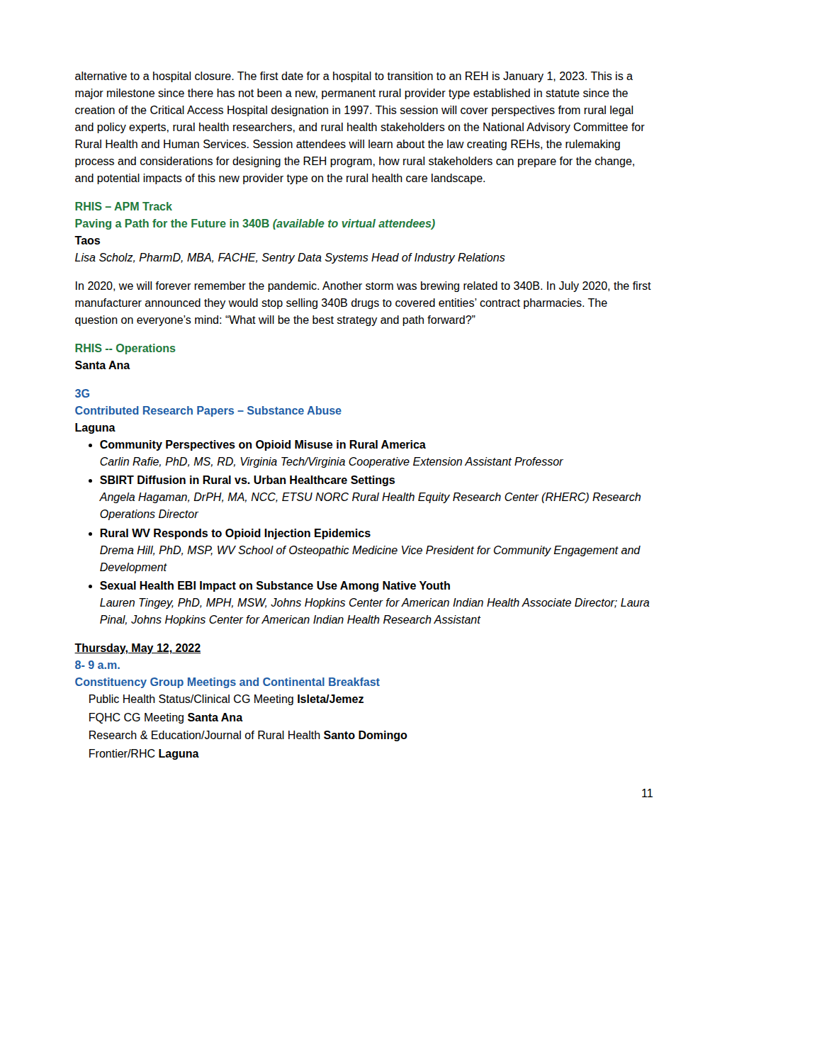alternative to a hospital closure. The first date for a hospital to transition to an REH is January 1, 2023. This is a major milestone since there has not been a new, permanent rural provider type established in statute since the creation of the Critical Access Hospital designation in 1997. This session will cover perspectives from rural legal and policy experts, rural health researchers, and rural health stakeholders on the National Advisory Committee for Rural Health and Human Services. Session attendees will learn about the law creating REHs, the rulemaking process and considerations for designing the REH program, how rural stakeholders can prepare for the change, and potential impacts of this new provider type on the rural health care landscape.
RHIS – APM Track
Paving a Path for the Future in 340B (available to virtual attendees)
Taos
Lisa Scholz, PharmD, MBA, FACHE, Sentry Data Systems Head of Industry Relations
In 2020, we will forever remember the pandemic. Another storm was brewing related to 340B. In July 2020, the first manufacturer announced they would stop selling 340B drugs to covered entities’ contract pharmacies. The question on everyone’s mind: “What will be the best strategy and path forward?”
RHIS -- Operations
Santa Ana
3G
Contributed Research Papers – Substance Abuse
Laguna
Community Perspectives on Opioid Misuse in Rural America Carlin Rafie, PhD, MS, RD, Virginia Tech/Virginia Cooperative Extension Assistant Professor
SBIRT Diffusion in Rural vs. Urban Healthcare Settings Angela Hagaman, DrPH, MA, NCC, ETSU NORC Rural Health Equity Research Center (RHERC) Research Operations Director
Rural WV Responds to Opioid Injection Epidemics Drema Hill, PhD, MSP, WV School of Osteopathic Medicine Vice President for Community Engagement and Development
Sexual Health EBI Impact on Substance Use Among Native Youth Lauren Tingey, PhD, MPH, MSW, Johns Hopkins Center for American Indian Health Associate Director; Laura Pinal, Johns Hopkins Center for American Indian Health Research Assistant
Thursday, May 12, 2022
8- 9 a.m.
Constituency Group Meetings and Continental Breakfast
Public Health Status/Clinical CG Meeting Isleta/Jemez
FQHC CG Meeting Santa Ana
Research & Education/Journal of Rural Health Santo Domingo
Frontier/RHC Laguna
11